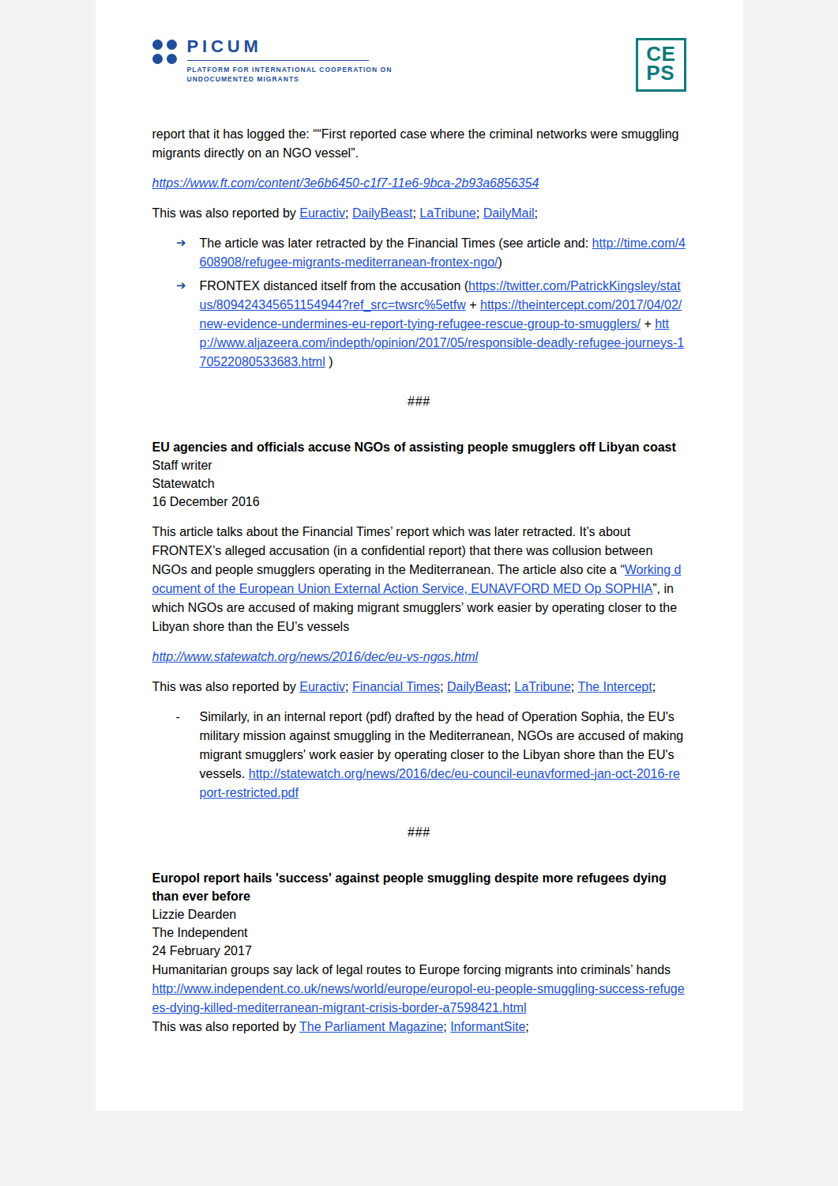PICUM
Platform for International Cooperation on
Undocumented Migrants
CE
PS
report that it has logged the: ““First reported case where the criminal networks were smuggling migrants directly on an NGO vessel”.
https://www.ft.com/content/3e6b6450-c1f7-11e6-9bca-2b93a6856354
This was also reported by Euractiv; DailyBeast; LaTribune; DailyMail;
The article was later retracted by the Financial Times (see article and: http://time.com/4608908/refugee-migrants-mediterranean-frontex-ngo/)
FRONTEX distanced itself from the accusation (https://twitter.com/PatrickKingsley/status/809424345651154944?ref_src=twsrc%5etfw + https://theintercept.com/2017/04/02/new-evidence-undermines-eu-report-tying-refugee-rescue-group-to-smugglers/ + http://www.aljazeera.com/indepth/opinion/2017/05/responsible-deadly-refugee-journeys-170522080533683.html )
###
EU agencies and officials accuse NGOs of assisting people smugglers off Libyan coast
Staff writer Statewatch 16 December 2016
This article talks about the Financial Times’ report which was later retracted. It’s about FRONTEX’s alleged accusation (in a confidential report) that there was collusion between NGOs and people smugglers operating in the Mediterranean. The article also cite a “Working document of the European Union External Action Service, EUNAVFORD MED Op SOPHIA”, in which NGOs are accused of making migrant smugglers’ work easier by operating closer to the Libyan shore than the EU’s vessels
http://www.statewatch.org/news/2016/dec/eu-vs-ngos.html
This was also reported by Euractiv; Financial Times; DailyBeast; LaTribune; The Intercept;
Similarly, in an internal report (pdf) drafted by the head of Operation Sophia, the EU's military mission against smuggling in the Mediterranean, NGOs are accused of making migrant smugglers' work easier by operating closer to the Libyan shore than the EU's vessels. http://statewatch.org/news/2016/dec/eu-council-eunavformed-jan-oct-2016-report-restricted.pdf
###
Europol report hails 'success' against people smuggling despite more refugees dying than ever before
Lizzie Dearden The Independent 24 February 2017
Humanitarian groups say lack of legal routes to Europe forcing migrants into criminals’ hands
http://www.independent.co.uk/news/world/europe/europol-eu-people-smuggling-success-refugees-dying-killed-mediterranean-migrant-crisis-border-a7598421.html
This was also reported by The Parliament Magazine; InformantSite;